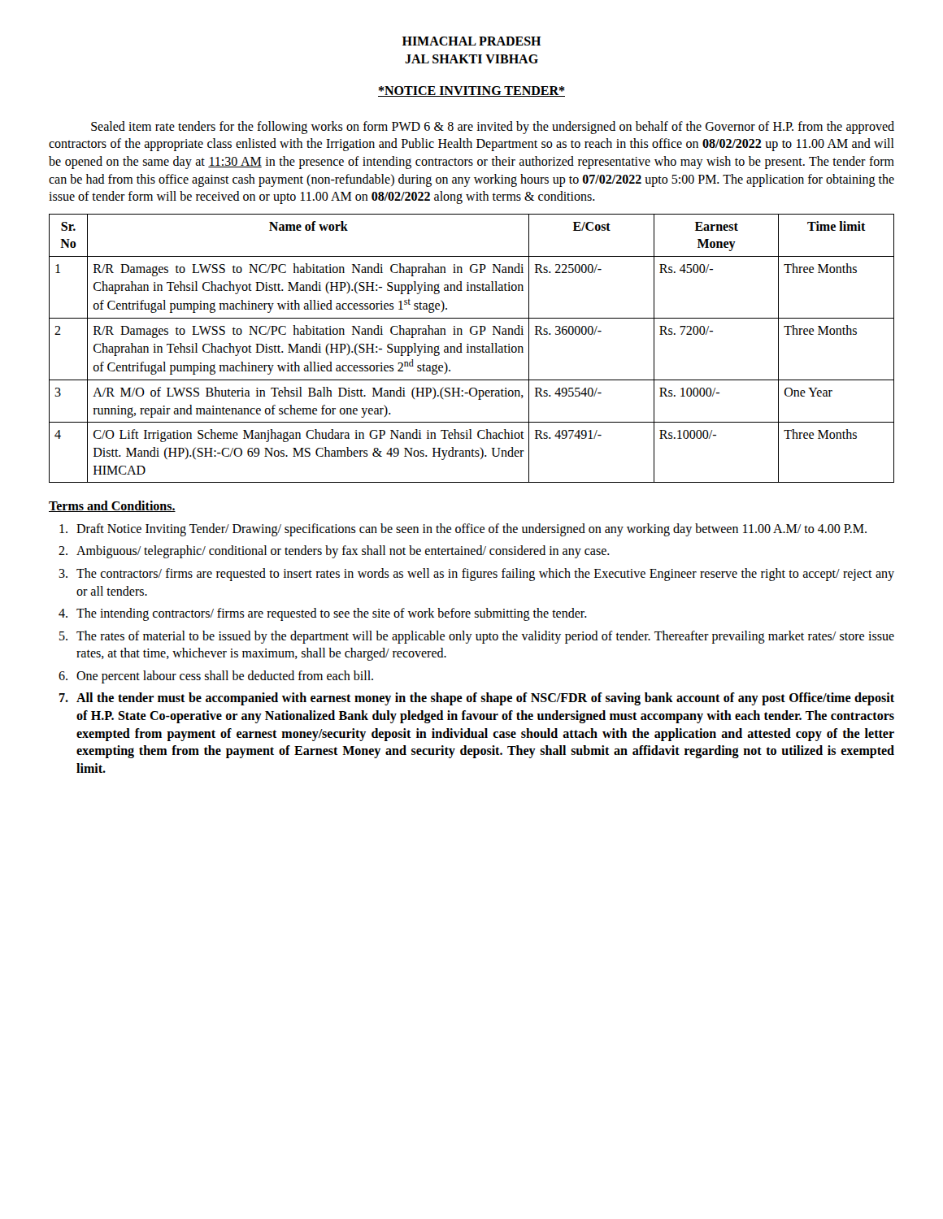HIMACHAL PRADESH
JAL SHAKTI VIBHAG
*NOTICE INVITING TENDER*
Sealed item rate tenders for the following works on form PWD 6 & 8 are invited by the undersigned on behalf of the Governor of H.P. from the approved contractors of the appropriate class enlisted with the Irrigation and Public Health Department so as to reach in this office on 08/02/2022 up to 11.00 AM and will be opened on the same day at 11:30 AM in the presence of intending contractors or their authorized representative who may wish to be present. The tender form can be had from this office against cash payment (non-refundable) during on any working hours up to 07/02/2022 upto 5:00 PM. The application for obtaining the issue of tender form will be received on or upto 11.00 AM on 08/02/2022 along with terms & conditions.
| Sr. No | Name of work | E/Cost | Earnest Money | Time limit |
| --- | --- | --- | --- | --- |
| 1 | R/R Damages to LWSS to NC/PC habitation Nandi Chaprahan in GP Nandi Chaprahan in Tehsil Chachyot Distt. Mandi (HP).(SH:- Supplying and installation of Centrifugal pumping machinery with allied accessories 1 st stage). | Rs. 225000/- | Rs. 4500/- | Three Months |
| 2 | R/R Damages to LWSS to NC/PC habitation Nandi Chaprahan in GP Nandi Chaprahan in Tehsil Chachyot Distt. Mandi (HP).(SH:- Supplying and installation of Centrifugal pumping machinery with allied accessories 2 nd stage). | Rs. 360000/- | Rs. 7200/- | Three Months |
| 3 | A/R M/O of LWSS Bhuteria in Tehsil Balh Distt. Mandi (HP).(SH:-Operation, running, repair and maintenance of scheme for one year). | Rs. 495540/- | Rs. 10000/- | One Year |
| 4 | C/O Lift Irrigation Scheme Manjhagan Chudara in GP Nandi in Tehsil Chachiot Distt. Mandi (HP).(SH:-C/O 69 Nos. MS Chambers & 49 Nos. Hydrants). Under HIMCAD | Rs. 497491/- | Rs.10000/- | Three Months |
Terms and Conditions.
Draft Notice Inviting Tender/ Drawing/ specifications can be seen in the office of the undersigned on any working day between 11.00 A.M/ to 4.00 P.M.
Ambiguous/ telegraphic/ conditional or tenders by fax shall not be entertained/ considered in any case.
The contractors/ firms are requested to insert rates in words as well as in figures failing which the Executive Engineer reserve the right to accept/ reject any or all tenders.
The intending contractors/ firms are requested to see the site of work before submitting the tender.
The rates of material to be issued by the department will be applicable only upto the validity period of tender. Thereafter prevailing market rates/ store issue rates, at that time, whichever is maximum, shall be charged/ recovered.
One percent labour cess shall be deducted from each bill.
All the tender must be accompanied with earnest money in the shape of shape of NSC/FDR of saving bank account of any post Office/time deposit of H.P. State Co-operative or any Nationalized Bank duly pledged in favour of the undersigned must accompany with each tender. The contractors exempted from payment of earnest money/security deposit in individual case should attach with the application and attested copy of the letter exempting them from the payment of Earnest Money and security deposit. They shall submit an affidavit regarding not to utilized is exempted limit.